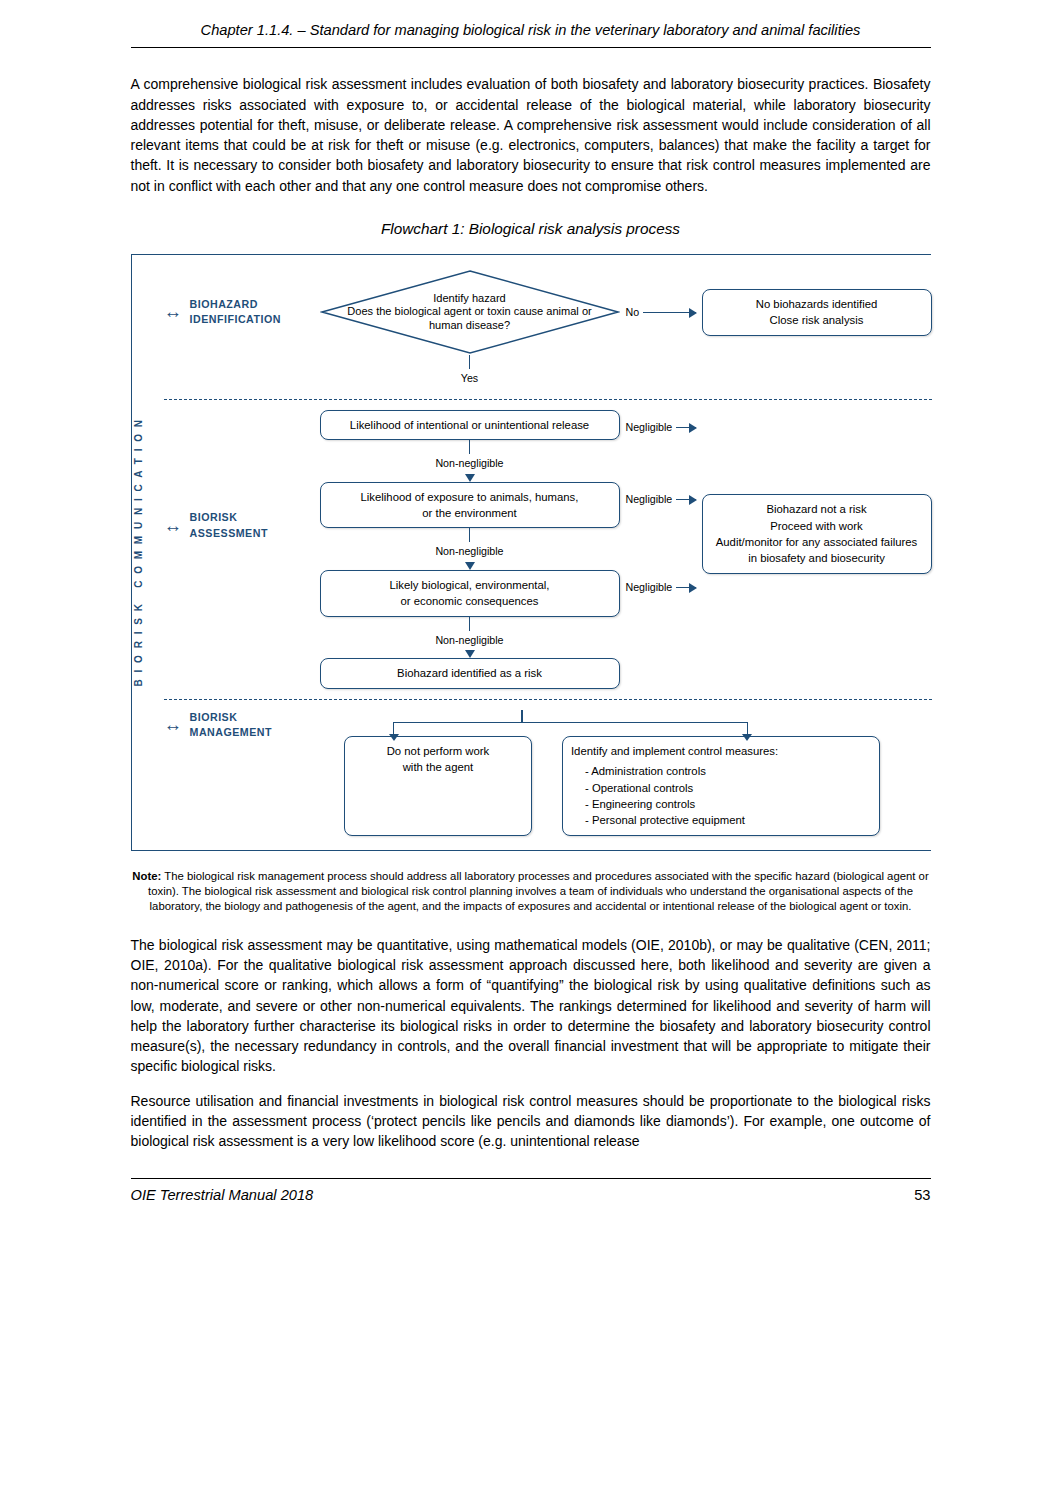Chapter 1.1.4. – Standard for managing biological risk in the veterinary laboratory and animal facilities
A comprehensive biological risk assessment includes evaluation of both biosafety and laboratory biosecurity practices. Biosafety addresses risks associated with exposure to, or accidental release of the biological material, while laboratory biosecurity addresses potential for theft, misuse, or deliberate release. A comprehensive risk assessment would include consideration of all relevant items that could be at risk for theft or misuse (e.g. electronics, computers, balances) that make the facility a target for theft. It is necessary to consider both biosafety and laboratory biosecurity to ensure that risk control measures implemented are not in conflict with each other and that any one control measure does not compromise others.
Flowchart 1: Biological risk analysis process
B I O R I S K C O M M U N I C A T I O N
BIOHAZARD
IDENFIFICATION
Identify hazard
Does the biological agent or toxin cause animal or human disease?
No
No biohazards identified
Close risk analysis
Yes
BIORISK
ASSESSMENT
Likelihood of intentional or unintentional release
Non-negligible
Negligible
Biohazard not a risk
Proceed with work
Audit/monitor for any associated failures in biosafety and biosecurity
Likelihood of exposure to animals, humans,
or the environment
Non-negligible
Negligible
Likely biological, environmental,
or economic consequences
Non-negligible
Negligible
Biohazard identified as a risk
BIORISK
MANAGEMENT
Do not perform work
with the agent
Identify and implement control measures:
- Administration controls
- Operational controls
- Engineering controls
- Personal protective equipment
Note: The biological risk management process should address all laboratory processes and procedures associated with the specific hazard (biological agent or toxin). The biological risk assessment and biological risk control planning involves a team of individuals who understand the organisational aspects of the laboratory, the biology and pathogenesis of the agent, and the impacts of exposures and accidental or intentional release of the biological agent or toxin.
The biological risk assessment may be quantitative, using mathematical models (OIE, 2010b), or may be qualitative (CEN, 2011; OIE, 2010a). For the qualitative biological risk assessment approach discussed here, both likelihood and severity are given a non-numerical score or ranking, which allows a form of “quantifying” the biological risk by using qualitative definitions such as low, moderate, and severe or other non-numerical equivalents. The rankings determined for likelihood and severity of harm will help the laboratory further characterise its biological risks in order to determine the biosafety and laboratory biosecurity control measure(s), the necessary redundancy in controls, and the overall financial investment that will be appropriate to mitigate their specific biological risks.
Resource utilisation and financial investments in biological risk control measures should be proportionate to the biological risks identified in the assessment process (‘protect pencils like pencils and diamonds like diamonds’). For example, one outcome of biological risk assessment is a very low likelihood score (e.g. unintentional release
OIE Terrestrial Manual 2018
53